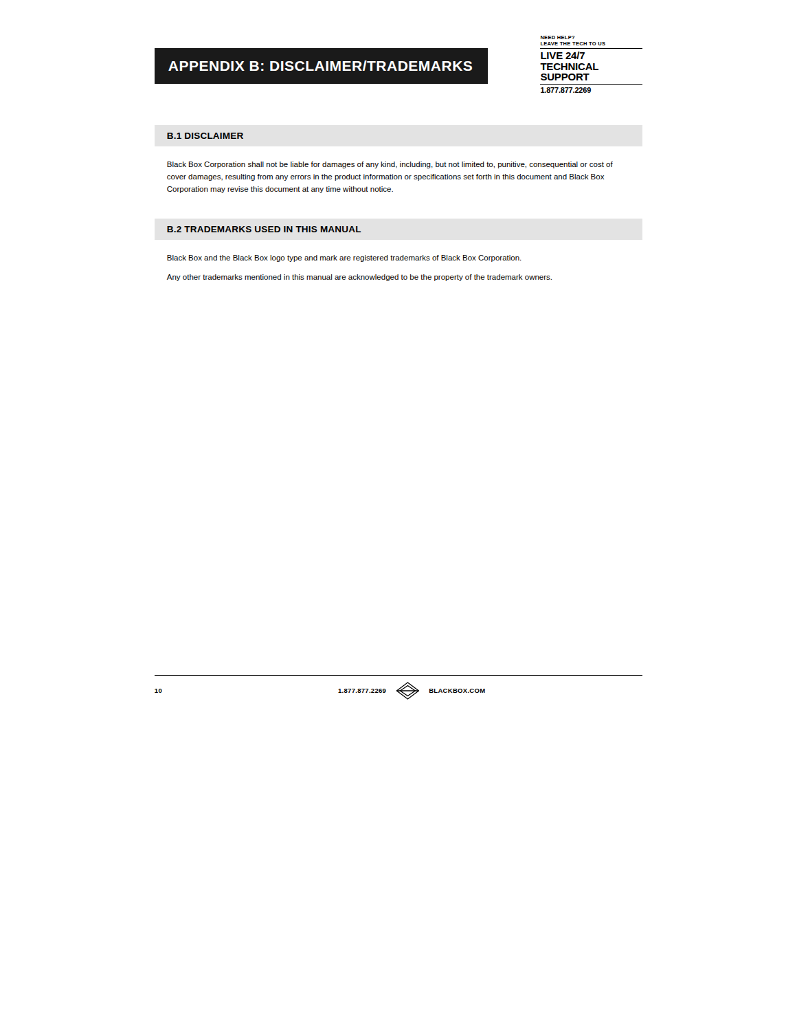APPENDIX B: DISCLAIMER/TRADEMARKS
NEED HELP?
LEAVE THE TECH TO US
LIVE 24/7
TECHNICAL
SUPPORT
1.877.877.2269
B.1 DISCLAIMER
Black Box Corporation shall not be liable for damages of any kind, including, but not limited to, punitive, consequential or cost of cover damages, resulting from any errors in the product information or specifications set forth in this document and Black Box Corporation may revise this document at any time without notice.
B.2 TRADEMARKS USED IN THIS MANUAL
Black Box and the Black Box logo type and mark are registered trademarks of Black Box Corporation.
Any other trademarks mentioned in this manual are acknowledged to be the property of the trademark owners.
10
1.877.877.2269 BLACKBOX.COM